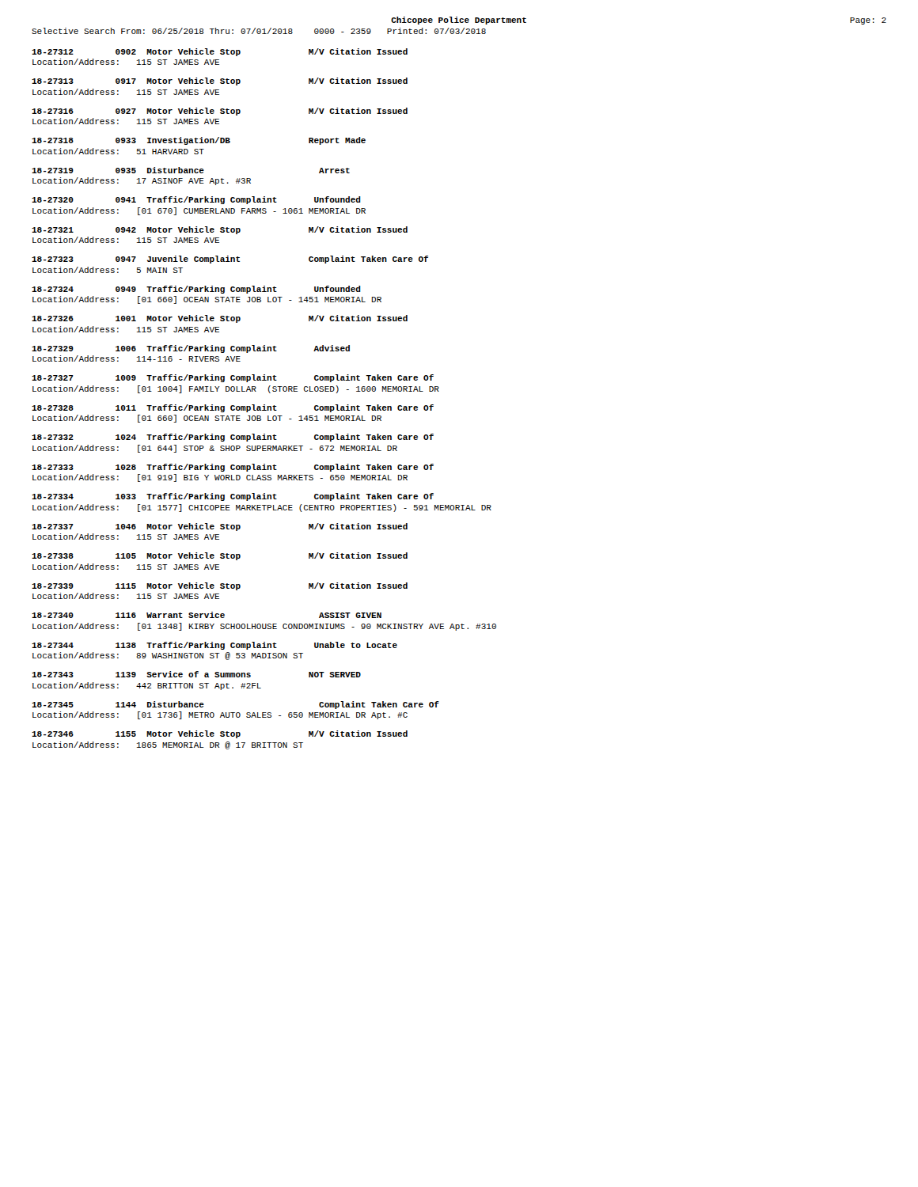Chicopee Police Department Page: 2
Selective Search From: 06/25/2018 Thru: 07/01/2018 0000 - 2359 Printed: 07/03/2018
18-27312 0902 Motor Vehicle Stop M/V Citation Issued
Location/Address: 115 ST JAMES AVE
18-27313 0917 Motor Vehicle Stop M/V Citation Issued
Location/Address: 115 ST JAMES AVE
18-27316 0927 Motor Vehicle Stop M/V Citation Issued
Location/Address: 115 ST JAMES AVE
18-27318 0933 Investigation/DB Report Made
Location/Address: 51 HARVARD ST
18-27319 0935 Disturbance Arrest
Location/Address: 17 ASINOF AVE Apt. #3R
18-27320 0941 Traffic/Parking Complaint Unfounded
Location/Address: [01 670] CUMBERLAND FARMS - 1061 MEMORIAL DR
18-27321 0942 Motor Vehicle Stop M/V Citation Issued
Location/Address: 115 ST JAMES AVE
18-27323 0947 Juvenile Complaint Complaint Taken Care Of
Location/Address: 5 MAIN ST
18-27324 0949 Traffic/Parking Complaint Unfounded
Location/Address: [01 660] OCEAN STATE JOB LOT - 1451 MEMORIAL DR
18-27326 1001 Motor Vehicle Stop M/V Citation Issued
Location/Address: 115 ST JAMES AVE
18-27329 1006 Traffic/Parking Complaint Advised
Location/Address: 114-116 - RIVERS AVE
18-27327 1009 Traffic/Parking Complaint Complaint Taken Care Of
Location/Address: [01 1004] FAMILY DOLLAR (STORE CLOSED) - 1600 MEMORIAL DR
18-27328 1011 Traffic/Parking Complaint Complaint Taken Care Of
Location/Address: [01 660] OCEAN STATE JOB LOT - 1451 MEMORIAL DR
18-27332 1024 Traffic/Parking Complaint Complaint Taken Care Of
Location/Address: [01 644] STOP & SHOP SUPERMARKET - 672 MEMORIAL DR
18-27333 1028 Traffic/Parking Complaint Complaint Taken Care Of
Location/Address: [01 919] BIG Y WORLD CLASS MARKETS - 650 MEMORIAL DR
18-27334 1033 Traffic/Parking Complaint Complaint Taken Care Of
Location/Address: [01 1577] CHICOPEE MARKETPLACE (CENTRO PROPERTIES) - 591 MEMORIAL DR
18-27337 1046 Motor Vehicle Stop M/V Citation Issued
Location/Address: 115 ST JAMES AVE
18-27338 1105 Motor Vehicle Stop M/V Citation Issued
Location/Address: 115 ST JAMES AVE
18-27339 1115 Motor Vehicle Stop M/V Citation Issued
Location/Address: 115 ST JAMES AVE
18-27340 1116 Warrant Service ASSIST GIVEN
Location/Address: [01 1348] KIRBY SCHOOLHOUSE CONDOMINIUMS - 90 MCKINSTRY AVE Apt. #310
18-27344 1138 Traffic/Parking Complaint Unable to Locate
Location/Address: 89 WASHINGTON ST @ 53 MADISON ST
18-27343 1139 Service of a Summons NOT SERVED
Location/Address: 442 BRITTON ST Apt. #2FL
18-27345 1144 Disturbance Complaint Taken Care Of
Location/Address: [01 1736] METRO AUTO SALES - 650 MEMORIAL DR Apt. #C
18-27346 1155 Motor Vehicle Stop M/V Citation Issued
Location/Address: 1865 MEMORIAL DR @ 17 BRITTON ST